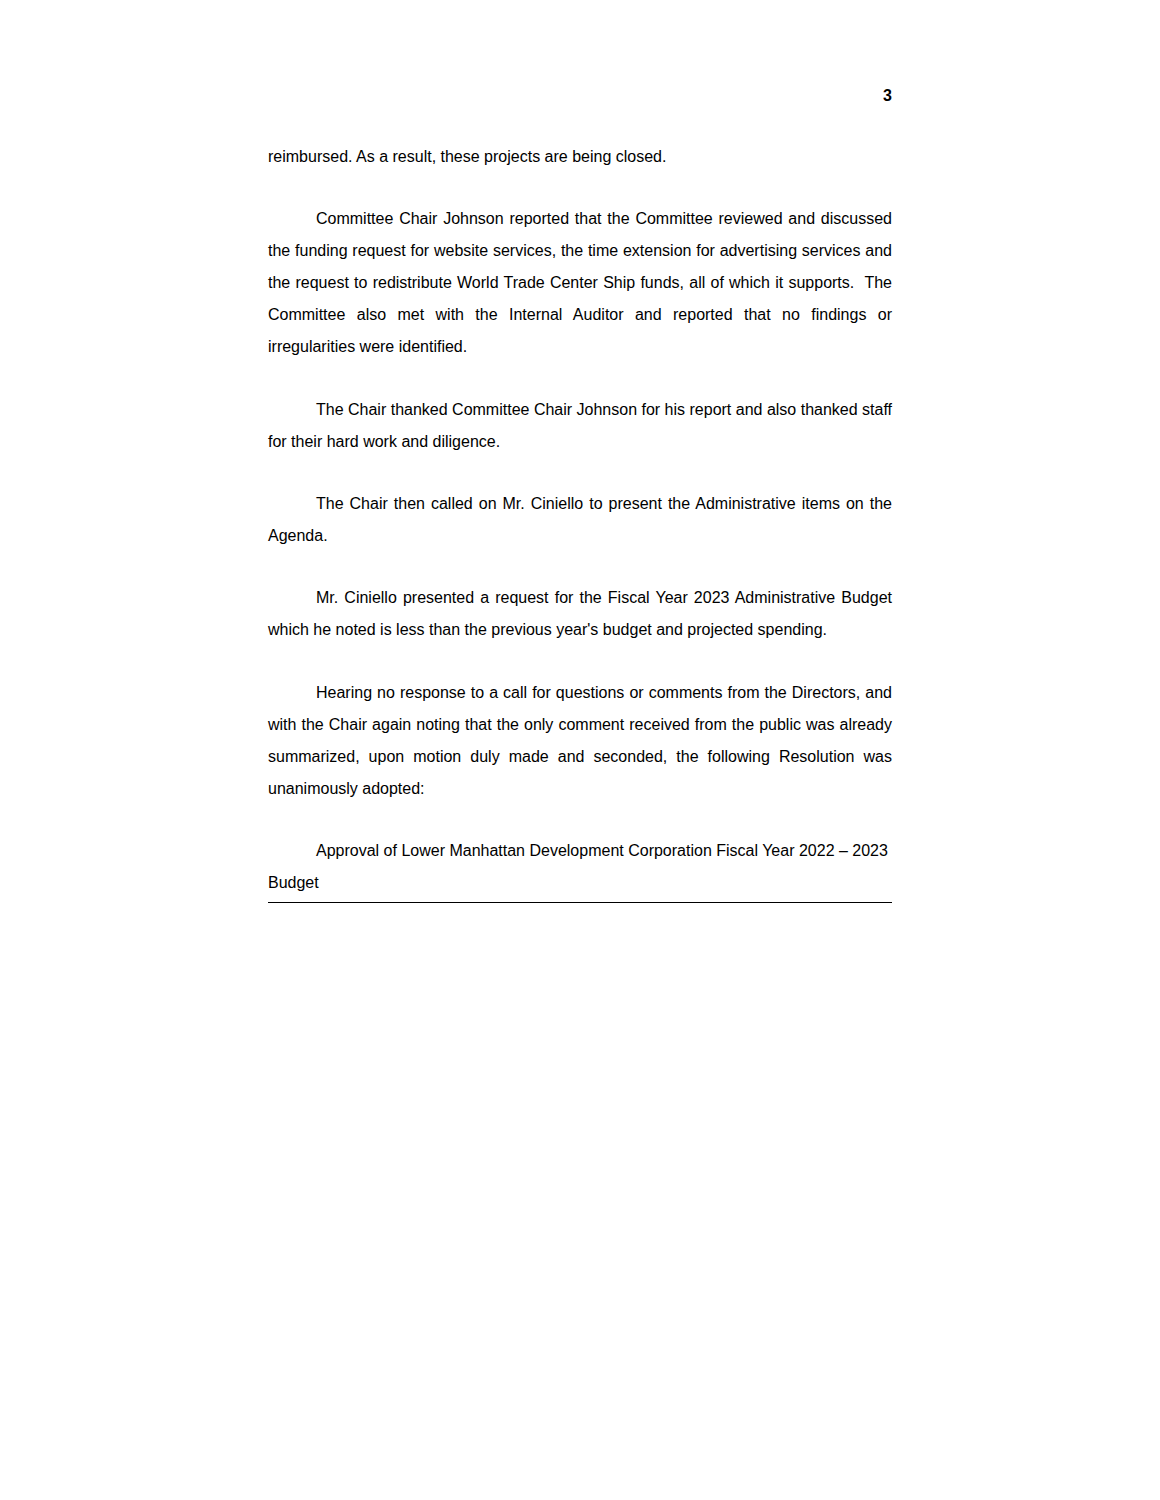3
reimbursed. As a result, these projects are being closed.
Committee Chair Johnson reported that the Committee reviewed and discussed the funding request for website services, the time extension for advertising services and the request to redistribute World Trade Center Ship funds, all of which it supports. The Committee also met with the Internal Auditor and reported that no findings or irregularities were identified.
The Chair thanked Committee Chair Johnson for his report and also thanked staff for their hard work and diligence.
The Chair then called on Mr. Ciniello to present the Administrative items on the Agenda.
Mr. Ciniello presented a request for the Fiscal Year 2023 Administrative Budget which he noted is less than the previous year's budget and projected spending.
Hearing no response to a call for questions or comments from the Directors, and with the Chair again noting that the only comment received from the public was already summarized, upon motion duly made and seconded, the following Resolution was unanimously adopted:
Approval of Lower Manhattan Development Corporation Fiscal Year 2022 – 2023 Budget